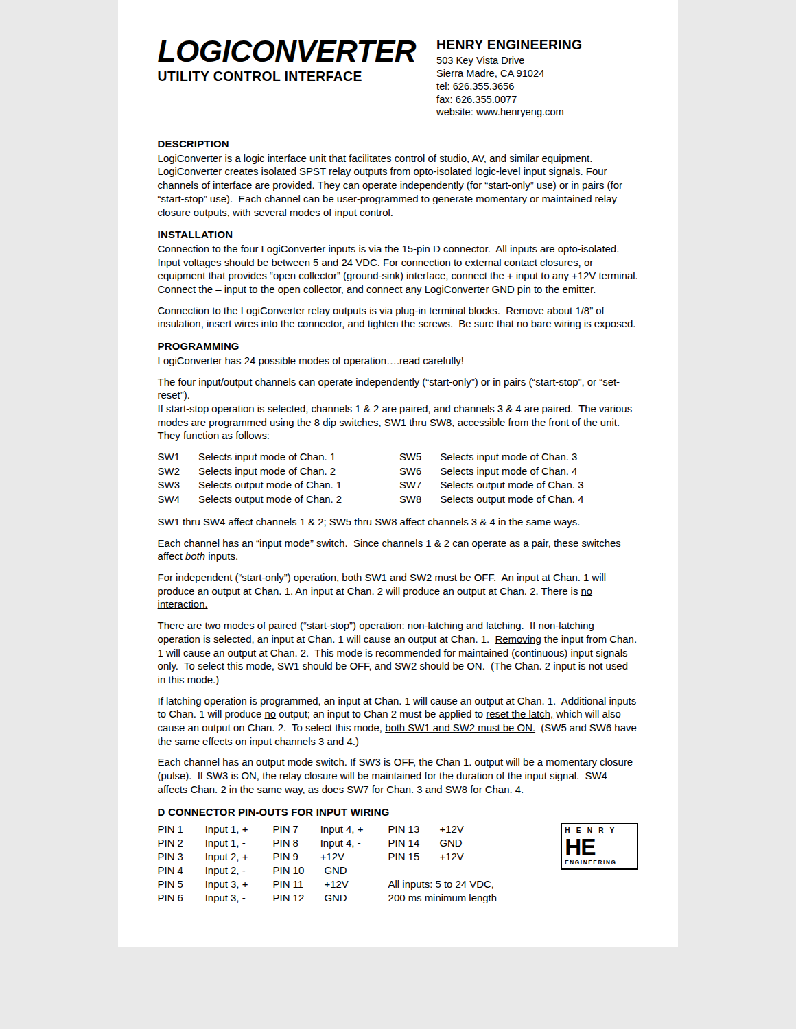| LOGICONVERTER UTILITY CONTROL INTERFACE | HENRY ENGINEERING 503 Key Vista Drive Sierra Madre, CA 91024 tel: 626.355.3656 fax: 626.355.0077 website: www.henryeng.com |
DESCRIPTION
LogiConverter is a logic interface unit that facilitates control of studio, AV, and similar equipment. LogiConverter creates isolated SPST relay outputs from opto-isolated logic-level input signals. Four channels of interface are provided. They can operate independently (for “start-only” use) or in pairs (for “start-stop” use). Each channel can be user-programmed to generate momentary or maintained relay closure outputs, with several modes of input control.
INSTALLATION
Connection to the four LogiConverter inputs is via the 15-pin D connector. All inputs are opto-isolated. Input voltages should be between 5 and 24 VDC. For connection to external contact closures, or equipment that provides “open collector” (ground-sink) interface, connect the + input to any +12V terminal. Connect the – input to the open collector, and connect any LogiConverter GND pin to the emitter.
Connection to the LogiConverter relay outputs is via plug-in terminal blocks. Remove about 1/8” of insulation, insert wires into the connector, and tighten the screws. Be sure that no bare wiring is exposed.
PROGRAMMING
LogiConverter has 24 possible modes of operation….read carefully!
The four input/output channels can operate independently (“start-only”) or in pairs (“start-stop”, or “set-reset”).
If start-stop operation is selected, channels 1 & 2 are paired, and channels 3 & 4 are paired. The various modes are programmed using the 8 dip switches, SW1 thru SW8, accessible from the front of the unit. They function as follows:
| SW1 | Selects input mode of Chan. 1 | SW5 | Selects input mode of Chan. 3 |
| SW2 | Selects input mode of Chan. 2 | SW6 | Selects input mode of Chan. 4 |
| SW3 | Selects output mode of Chan. 1 | SW7 | Selects output mode of Chan. 3 |
| SW4 | Selects output mode of Chan. 2 | SW8 | Selects output mode of Chan. 4 |
SW1 thru SW4 affect channels 1 & 2; SW5 thru SW8 affect channels 3 & 4 in the same ways.
Each channel has an “input mode” switch. Since channels 1 & 2 can operate as a pair, these switches affect both inputs.
For independent (“start-only”) operation, both SW1 and SW2 must be OFF. An input at Chan. 1 will produce an output at Chan. 1. An input at Chan. 2 will produce an output at Chan. 2. There is no interaction.
There are two modes of paired (“start-stop”) operation: non-latching and latching. If non-latching operation is selected, an input at Chan. 1 will cause an output at Chan. 1. Removing the input from Chan. 1 will cause an output at Chan. 2. This mode is recommended for maintained (continuous) input signals only. To select this mode, SW1 should be OFF, and SW2 should be ON. (The Chan. 2 input is not used in this mode.)
If latching operation is programmed, an input at Chan. 1 will cause an output at Chan. 1. Additional inputs to Chan. 1 will produce no output; an input to Chan 2 must be applied to reset the latch, which will also cause an output on Chan. 2. To select this mode, both SW1 and SW2 must be ON. (SW5 and SW6 have the same effects on input channels 3 and 4.)
Each channel has an output mode switch. If SW3 is OFF, the Chan 1. output will be a momentary closure (pulse). If SW3 is ON, the relay closure will be maintained for the duration of the input signal. SW4 affects Chan. 2 in the same way, as does SW7 for Chan. 3 and SW8 for Chan. 4.
D CONNECTOR PIN-OUTS FOR INPUT WIRING
| PIN 1 Input 1, + PIN 2 Input 1, - PIN 3 Input 2, + PIN 4 Input 2, - PIN 5 Input 3, + PIN 6 Input 3, - | PIN 7 Input 4, + PIN 8 Input 4, - PIN 9 +12V PIN 10 GND PIN 11 +12V PIN 12 GND | PIN 13 +12V PIN 14 GND PIN 15 +12V All inputs: 5 to 24 VDC, 200 ms minimum length | H E N R Y HE ENGINEERING |